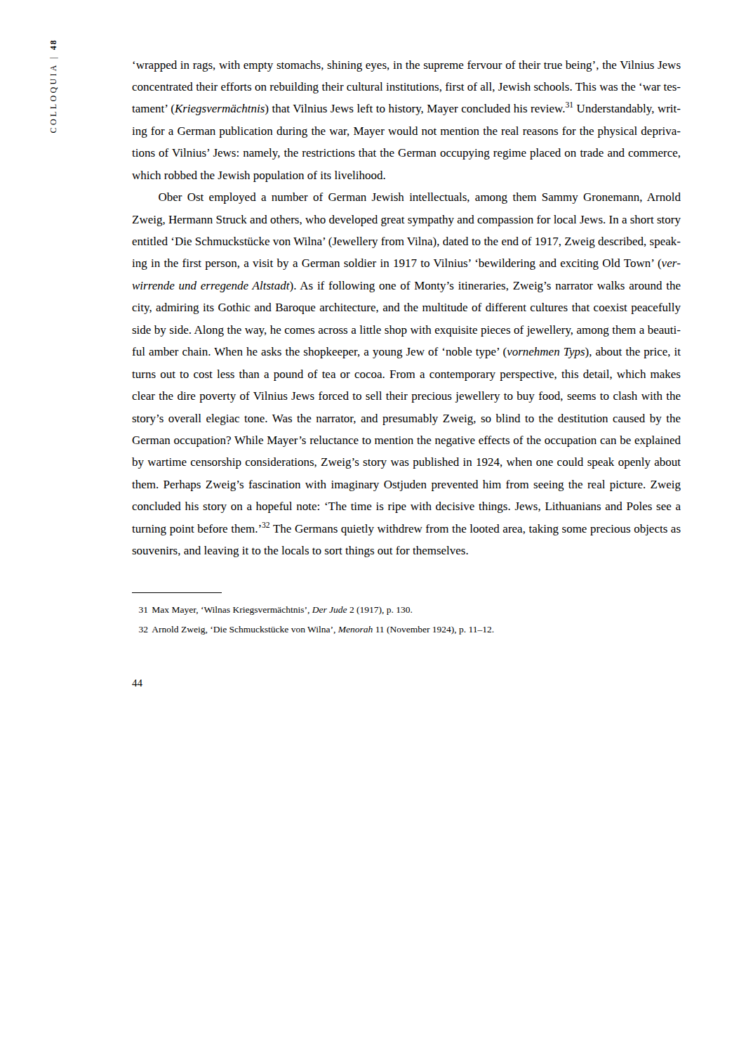COLLOQUIA | 48
‘wrapped in rags, with empty stomachs, shining eyes, in the supreme fervour of their true being’, the Vilnius Jews concentrated their efforts on rebuilding their cultural institutions, first of all, Jewish schools. This was the ‘war testament’ (Kriegsvermächtnis) that Vilnius Jews left to history, Mayer concluded his review.31 Understandably, writing for a German publication during the war, Mayer would not mention the real reasons for the physical deprivations of Vilnius’ Jews: namely, the restrictions that the German occupying regime placed on trade and commerce, which robbed the Jewish population of its livelihood.
Ober Ost employed a number of German Jewish intellectuals, among them Sammy Gronemann, Arnold Zweig, Hermann Struck and others, who developed great sympathy and compassion for local Jews. In a short story entitled ‘Die Schmuckstücke von Wilna’ (Jewellery from Vilna), dated to the end of 1917, Zweig described, speaking in the first person, a visit by a German soldier in 1917 to Vilnius’ ‘bewildering and exciting Old Town’ (verwirrende und erregende Altstadt). As if following one of Monty’s itineraries, Zweig’s narrator walks around the city, admiring its Gothic and Baroque architecture, and the multitude of different cultures that coexist peacefully side by side. Along the way, he comes across a little shop with exquisite pieces of jewellery, among them a beautiful amber chain. When he asks the shopkeeper, a young Jew of ‘noble type’ (vornehmen Typs), about the price, it turns out to cost less than a pound of tea or cocoa. From a contemporary perspective, this detail, which makes clear the dire poverty of Vilnius Jews forced to sell their precious jewellery to buy food, seems to clash with the story’s overall elegiac tone. Was the narrator, and presumably Zweig, so blind to the destitution caused by the German occupation? While Mayer’s reluctance to mention the negative effects of the occupation can be explained by wartime censorship considerations, Zweig’s story was published in 1924, when one could speak openly about them. Perhaps Zweig’s fascination with imaginary Ostjuden prevented him from seeing the real picture. Zweig concluded his story on a hopeful note: ‘The time is ripe with decisive things. Jews, Lithuanians and Poles see a turning point before them.’32 The Germans quietly withdrew from the looted area, taking some precious objects as souvenirs, and leaving it to the locals to sort things out for themselves.
31 Max Mayer, ‘Wilnas Kriegsvermächtnis’, Der Jude 2 (1917), p. 130.
32 Arnold Zweig, ‘Die Schmuckstücke von Wilna’, Menorah 11 (November 1924), p. 11–12.
44